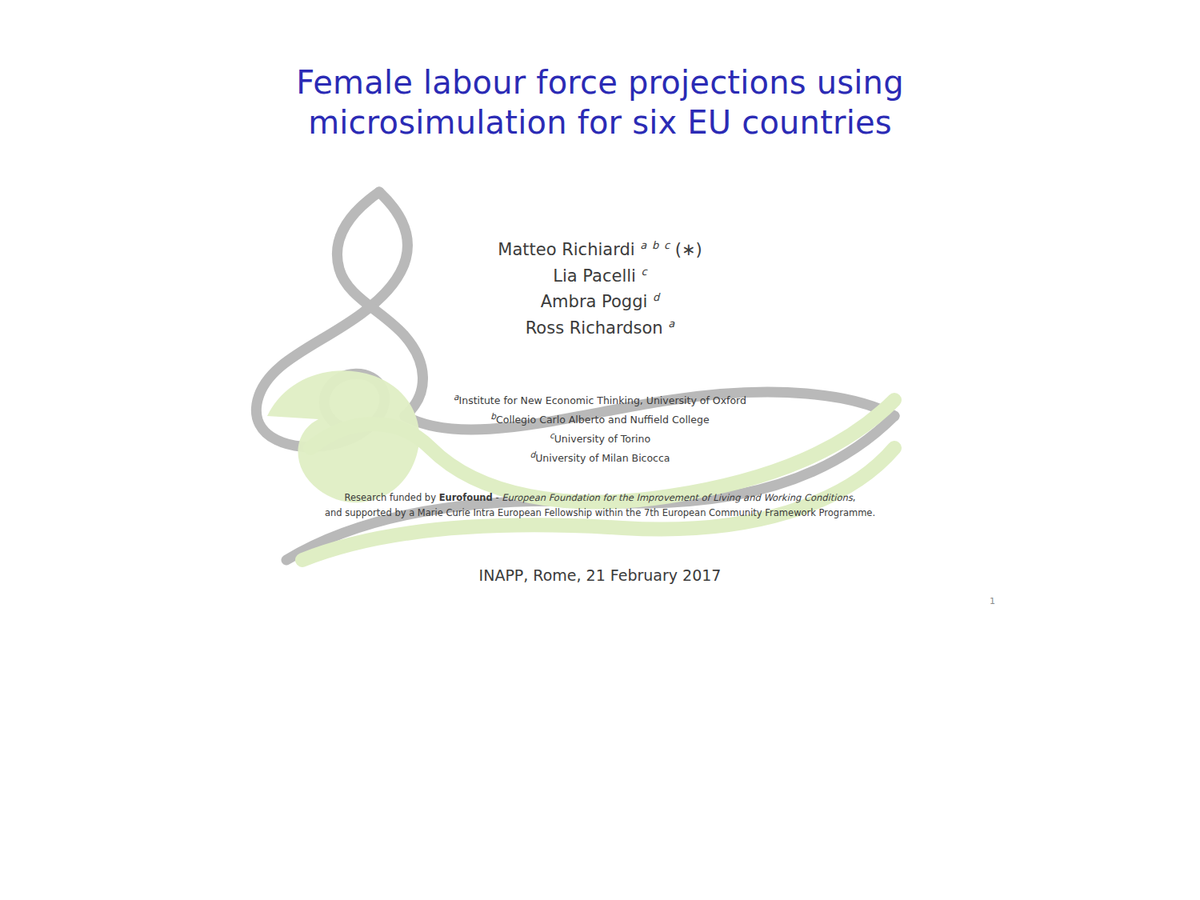Female labour force projections using
microsimulation for six EU countries
Matteo Richiardi a b c (∗)
Lia Pacelli c
Ambra Poggi d
Ross Richardson a
aInstitute for New Economic Thinking, University of Oxford
bCollegio Carlo Alberto and Nuffield College
cUniversity of Torino
dUniversity of Milan Bicocca
Research funded by Eurofound - European Foundation for the Improvement of Living and Working Conditions,
and supported by a Marie Curie Intra European Fellowship within the 7th European Community Framework Programme.
INAPP, Rome, 21 February 2017
1